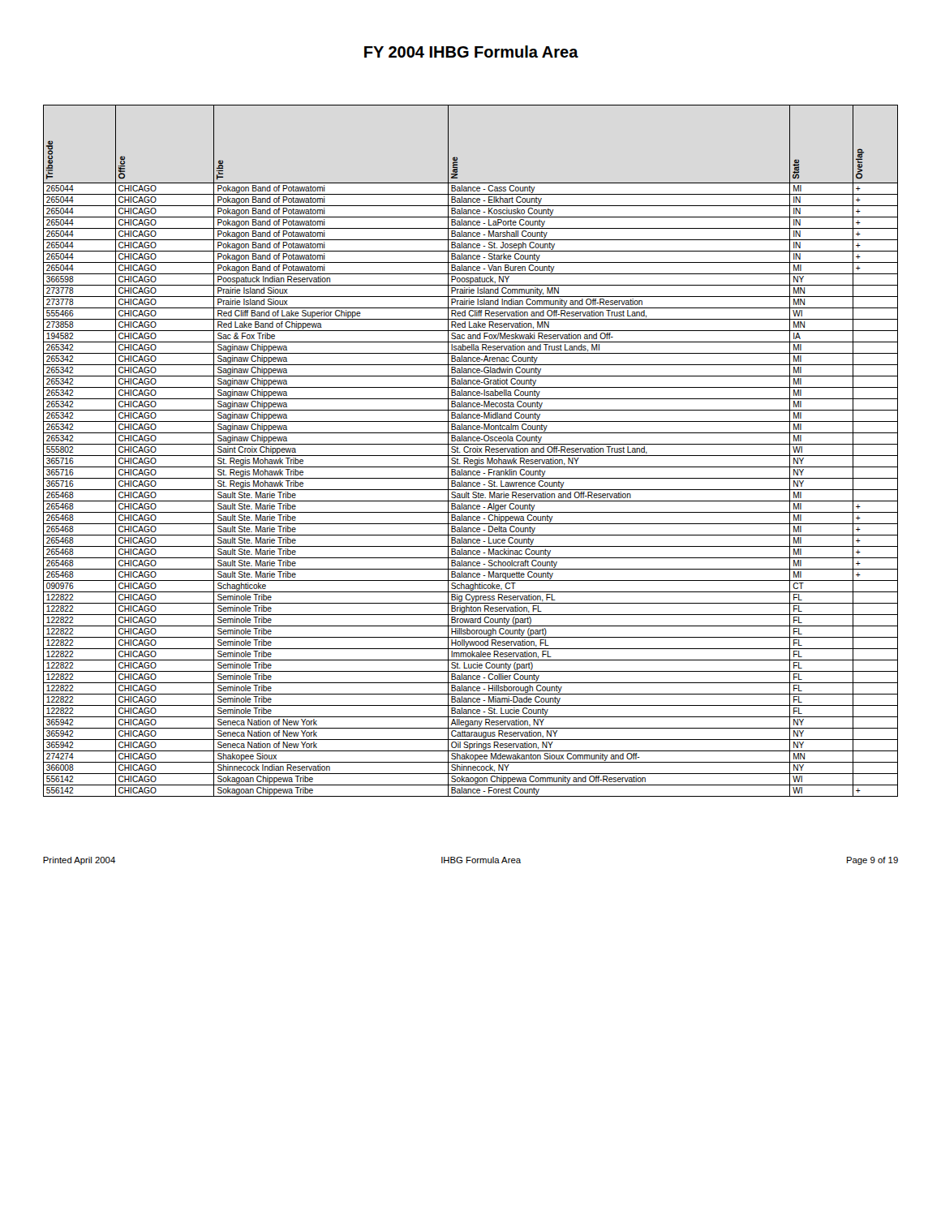FY 2004 IHBG Formula Area
| Tribecode | Office | Tribe | Name | State | Overlap |
| --- | --- | --- | --- | --- | --- |
| 265044 | CHICAGO | Pokagon Band of Potawatomi | Balance - Cass County | MI | + |
| 265044 | CHICAGO | Pokagon Band of Potawatomi | Balance - Elkhart County | IN | + |
| 265044 | CHICAGO | Pokagon Band of Potawatomi | Balance - Kosciusko County | IN | + |
| 265044 | CHICAGO | Pokagon Band of Potawatomi | Balance - LaPorte County | IN | + |
| 265044 | CHICAGO | Pokagon Band of Potawatomi | Balance - Marshall County | IN | + |
| 265044 | CHICAGO | Pokagon Band of Potawatomi | Balance - St. Joseph County | IN | + |
| 265044 | CHICAGO | Pokagon Band of Potawatomi | Balance - Starke County | IN | + |
| 265044 | CHICAGO | Pokagon Band of Potawatomi | Balance - Van Buren County | MI | + |
| 366598 | CHICAGO | Poospatuck Indian Reservation | Poospatuck, NY | NY | |
| 273778 | CHICAGO | Prairie Island Sioux | Prairie Island Community, MN | MN | |
| 273778 | CHICAGO | Prairie Island Sioux | Prairie Island Indian Community and Off-Reservation | MN | |
| 555466 | CHICAGO | Red Cliff Band of Lake Superior Chippe | Red Cliff Reservation and Off-Reservation Trust Land, | WI | |
| 273858 | CHICAGO | Red Lake Band of Chippewa | Red Lake Reservation, MN | MN | |
| 194582 | CHICAGO | Sac & Fox Tribe | Sac and Fox/Meskwaki Reservation and Off- | IA | |
| 265342 | CHICAGO | Saginaw Chippewa | Isabella Reservation and Trust Lands, MI | MI | |
| 265342 | CHICAGO | Saginaw Chippewa | Balance-Arenac County | MI | |
| 265342 | CHICAGO | Saginaw Chippewa | Balance-Gladwin County | MI | |
| 265342 | CHICAGO | Saginaw Chippewa | Balance-Gratiot County | MI | |
| 265342 | CHICAGO | Saginaw Chippewa | Balance-Isabella County | MI | |
| 265342 | CHICAGO | Saginaw Chippewa | Balance-Mecosta County | MI | |
| 265342 | CHICAGO | Saginaw Chippewa | Balance-Midland County | MI | |
| 265342 | CHICAGO | Saginaw Chippewa | Balance-Montcalm County | MI | |
| 265342 | CHICAGO | Saginaw Chippewa | Balance-Osceola County | MI | |
| 555802 | CHICAGO | Saint Croix Chippewa | St. Croix Reservation and Off-Reservation Trust Land, | WI | |
| 365716 | CHICAGO | St. Regis Mohawk Tribe | St. Regis Mohawk Reservation, NY | NY | |
| 365716 | CHICAGO | St. Regis Mohawk Tribe | Balance - Franklin County | NY | |
| 365716 | CHICAGO | St. Regis Mohawk Tribe | Balance - St. Lawrence County | NY | |
| 265468 | CHICAGO | Sault Ste. Marie Tribe | Sault Ste. Marie Reservation and Off-Reservation | MI | |
| 265468 | CHICAGO | Sault Ste. Marie Tribe | Balance - Alger County | MI | + |
| 265468 | CHICAGO | Sault Ste. Marie Tribe | Balance - Chippewa County | MI | + |
| 265468 | CHICAGO | Sault Ste. Marie Tribe | Balance - Delta County | MI | + |
| 265468 | CHICAGO | Sault Ste. Marie Tribe | Balance - Luce County | MI | + |
| 265468 | CHICAGO | Sault Ste. Marie Tribe | Balance - Mackinac County | MI | + |
| 265468 | CHICAGO | Sault Ste. Marie Tribe | Balance - Schoolcraft County | MI | + |
| 265468 | CHICAGO | Sault Ste. Marie Tribe | Balance - Marquette County | MI | + |
| 090976 | CHICAGO | Schaghticoke | Schaghticoke, CT | CT | |
| 122822 | CHICAGO | Seminole Tribe | Big Cypress Reservation, FL | FL | |
| 122822 | CHICAGO | Seminole Tribe | Brighton Reservation, FL | FL | |
| 122822 | CHICAGO | Seminole Tribe | Broward County (part) | FL | |
| 122822 | CHICAGO | Seminole Tribe | Hillsborough County (part) | FL | |
| 122822 | CHICAGO | Seminole Tribe | Hollywood Reservation, FL | FL | |
| 122822 | CHICAGO | Seminole Tribe | Immokalee Reservation, FL | FL | |
| 122822 | CHICAGO | Seminole Tribe | St. Lucie County (part) | FL | |
| 122822 | CHICAGO | Seminole Tribe | Balance - Collier County | FL | |
| 122822 | CHICAGO | Seminole Tribe | Balance - Hillsborough County | FL | |
| 122822 | CHICAGO | Seminole Tribe | Balance - Miami-Dade County | FL | |
| 122822 | CHICAGO | Seminole Tribe | Balance - St. Lucie County | FL | |
| 365942 | CHICAGO | Seneca Nation of New York | Allegany Reservation, NY | NY | |
| 365942 | CHICAGO | Seneca Nation of New York | Cattaraugus Reservation, NY | NY | |
| 365942 | CHICAGO | Seneca Nation of New York | Oil Springs Reservation, NY | NY | |
| 274274 | CHICAGO | Shakopee Sioux | Shakopee Mdewakanton Sioux Community and Off- | MN | |
| 366008 | CHICAGO | Shinnecock Indian Reservation | Shinnecock, NY | NY | |
| 556142 | CHICAGO | Sokagoan Chippewa Tribe | Sokaogon Chippewa Community and Off-Reservation | WI | |
| 556142 | CHICAGO | Sokagoan Chippewa Tribe | Balance - Forest County | WI | + |
Printed April 2004
IHBG Formula Area
Page 9 of 19